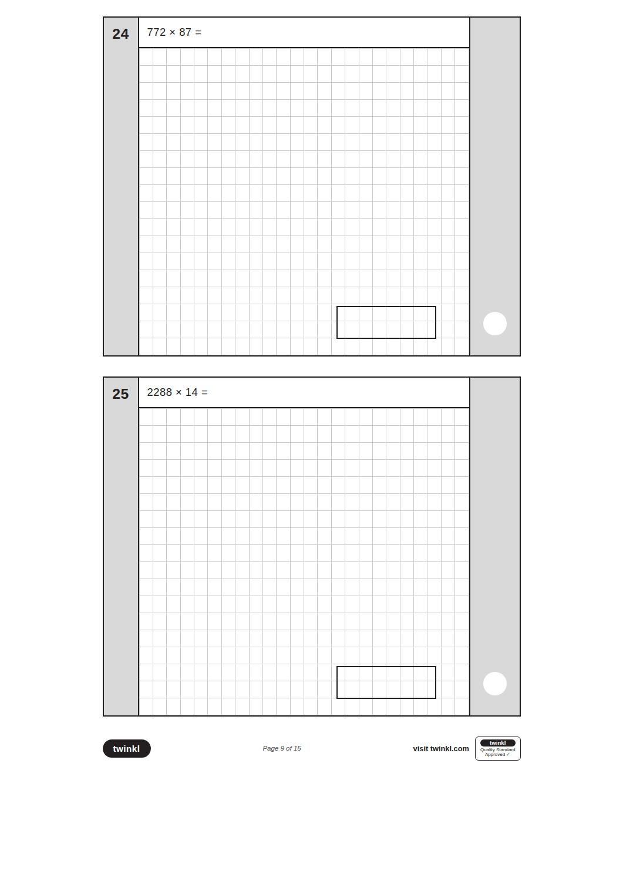24
772 × 87 =
25
2288 × 14 =
twinkl
Page 9 of 15
visit twinkl.com
twinkl Quality Standard
Approved ✓